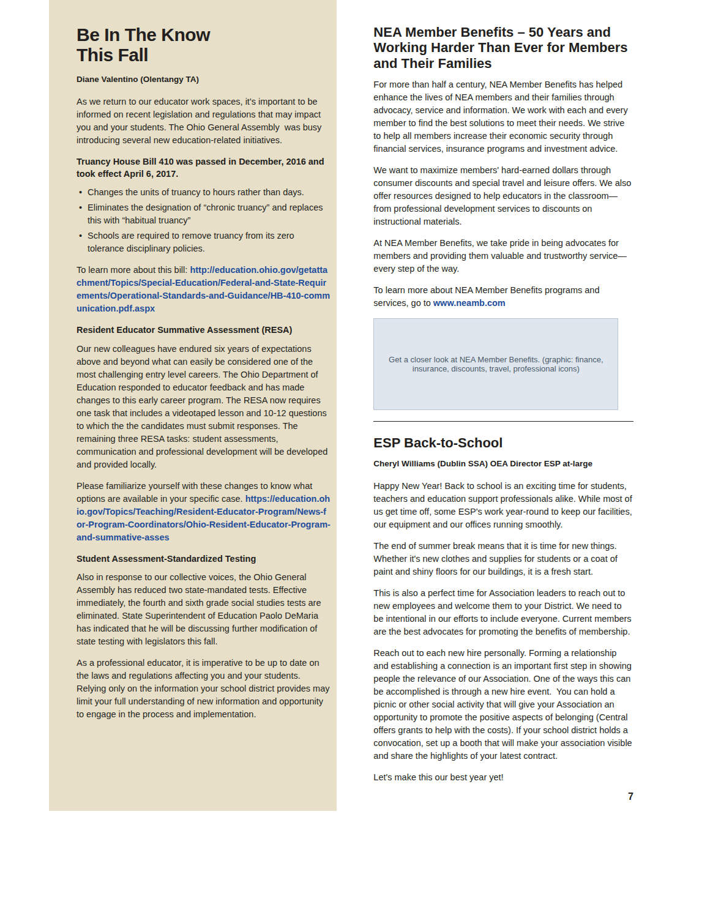Be In The Know
This Fall
Diane Valentino (Olentangy TA)
As we return to our educator work spaces, it's important to be informed on recent legislation and regulations that may impact you and your students. The Ohio General Assembly was busy introducing several new education-related initiatives.
Truancy House Bill 410 was passed in December, 2016 and took effect April 6, 2017.
Changes the units of truancy to hours rather than days.
Eliminates the designation of “chronic truancy” and replaces this with “habitual truancy”
Schools are required to remove truancy from its zero tolerance disciplinary policies.
To learn more about this bill: http://education.ohio.gov/getattachment/Topics/Special-Education/Federal-and-State-Requirements/Operational-Standards-and-Guidance/HB-410-communication.pdf.aspx
Resident Educator Summative Assessment (RESA)
Our new colleagues have endured six years of expectations above and beyond what can easily be considered one of the most challenging entry level careers. The Ohio Department of Education responded to educator feedback and has made changes to this early career program. The RESA now requires one task that includes a videotaped lesson and 10-12 questions to which the the candidates must submit responses. The remaining three RESA tasks: student assessments, communication and professional development will be developed and provided locally.
Please familiarize yourself with these changes to know what options are available in your specific case. https://education.ohio.gov/Topics/Teaching/Resident-Educator-Program/News-for-Program-Coordinators/Ohio-Resident-Educator-Program-and-summative-asses
Student Assessment-Standardized Testing
Also in response to our collective voices, the Ohio General Assembly has reduced two state-mandated tests. Effective immediately, the fourth and sixth grade social studies tests are eliminated. State Superintendent of Education Paolo DeMaria has indicated that he will be discussing further modification of state testing with legislators this fall.
As a professional educator, it is imperative to be up to date on the laws and regulations affecting you and your students. Relying only on the information your school district provides may limit your full understanding of new information and opportunity to engage in the process and implementation.
NEA Member Benefits – 50 Years and Working Harder Than Ever for Members and Their Families
For more than half a century, NEA Member Benefits has helped enhance the lives of NEA members and their families through advocacy, service and information. We work with each and every member to find the best solutions to meet their needs. We strive to help all members increase their economic security through financial services, insurance programs and investment advice.
We want to maximize members' hard-earned dollars through consumer discounts and special travel and leisure offers. We also offer resources designed to help educators in the classroom—from professional development services to discounts on instructional materials.
At NEA Member Benefits, we take pride in being advocates for members and providing them valuable and trustworthy service—every step of the way.
To learn more about NEA Member Benefits programs and services, go to www.neamb.com
Get a closer look at NEA Member Benefits. (graphic: finance, insurance, discounts, travel, professional icons)
ESP Back-to-School
Cheryl Williams (Dublin SSA) OEA Director ESP at-large
Happy New Year! Back to school is an exciting time for students, teachers and education support professionals alike. While most of us get time off, some ESP's work year-round to keep our facilities, our equipment and our offices running smoothly.
The end of summer break means that it is time for new things. Whether it's new clothes and supplies for students or a coat of paint and shiny floors for our buildings, it is a fresh start.
This is also a perfect time for Association leaders to reach out to new employees and welcome them to your District. We need to be intentional in our efforts to include everyone. Current members are the best advocates for promoting the benefits of membership.
Reach out to each new hire personally. Forming a relationship and establishing a connection is an important first step in showing people the relevance of our Association. One of the ways this can be accomplished is through a new hire event. You can hold a picnic or other social activity that will give your Association an opportunity to promote the positive aspects of belonging (Central offers grants to help with the costs). If your school district holds a convocation, set up a booth that will make your association visible and share the highlights of your latest contract.
Let's make this our best year yet!
7